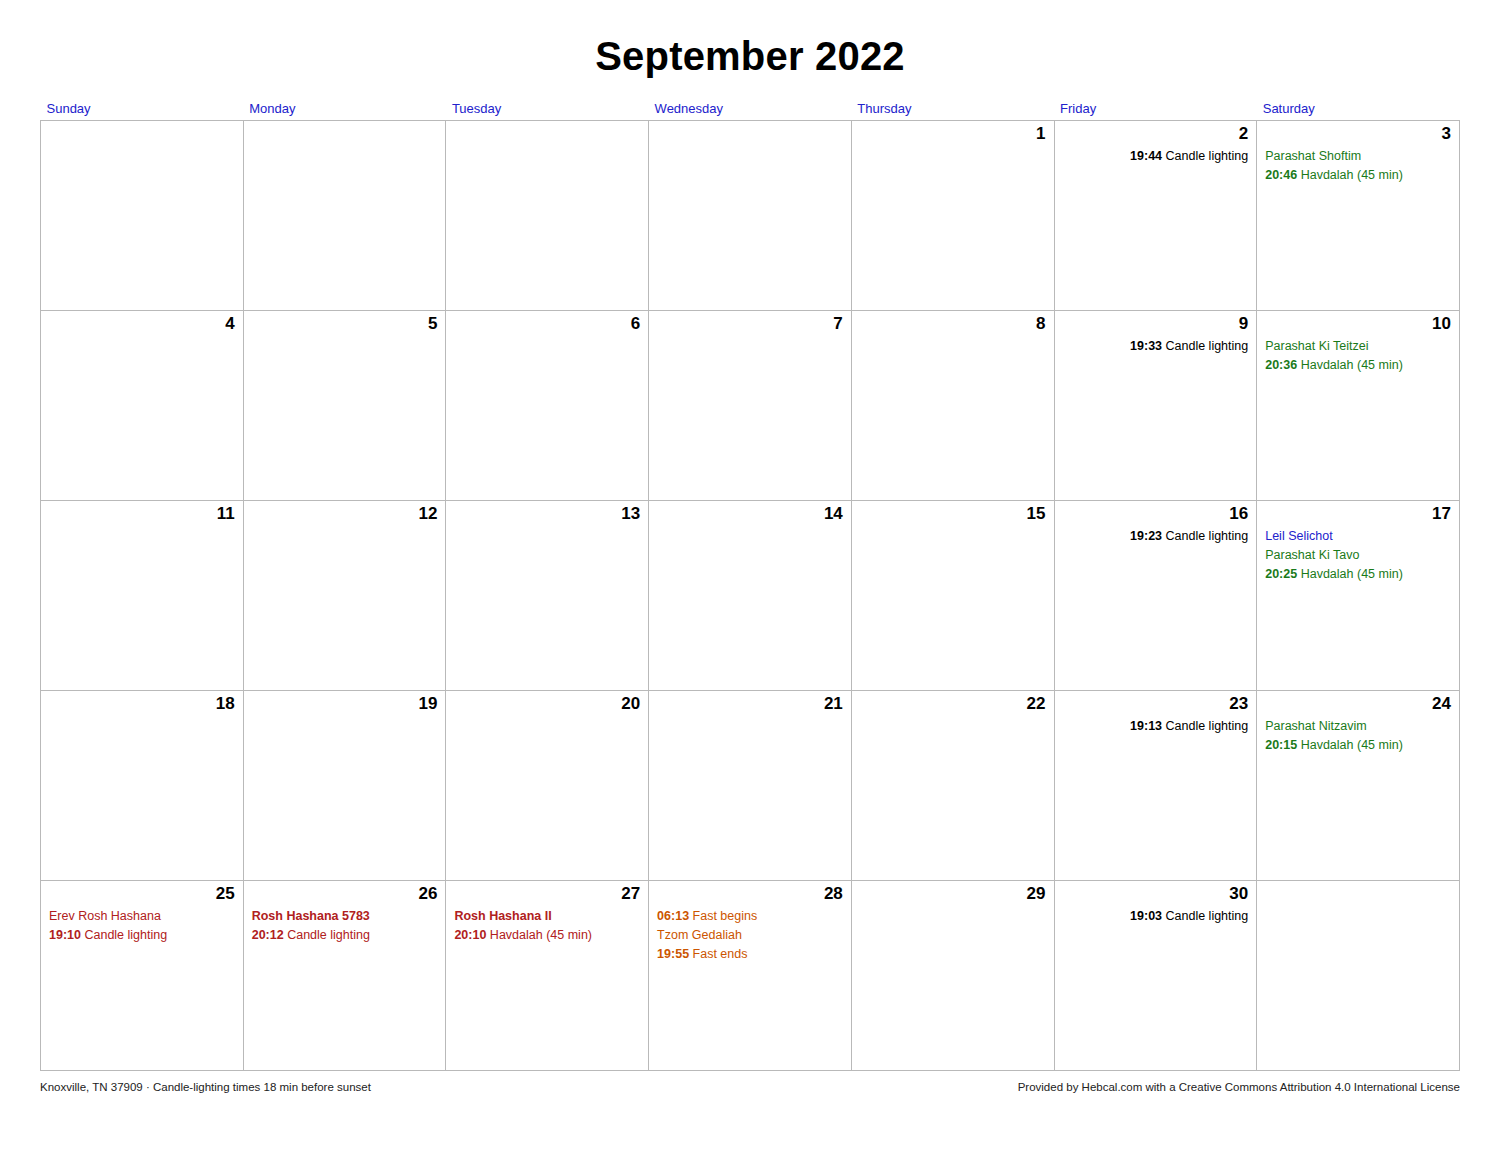September 2022
| Sunday | Monday | Tuesday | Wednesday | Thursday | Friday | Saturday |
| --- | --- | --- | --- | --- | --- | --- |
| | | | | 1 | 2 19:44 Candle lighting | 3 Parashat Shoftim 20:46 Havdalah (45 min) |
| 4 | 5 | 6 | 7 | 8 | 9 19:33 Candle lighting | 10 Parashat Ki Teitzei 20:36 Havdalah (45 min) |
| 11 | 12 | 13 | 14 | 15 | 16 19:23 Candle lighting | 17 Leil Selichot Parashat Ki Tavo 20:25 Havdalah (45 min) |
| 18 | 19 | 20 | 21 | 22 | 23 19:13 Candle lighting | 24 Parashat Nitzavim 20:15 Havdalah (45 min) |
| 25 Erev Rosh Hashana 19:10 Candle lighting | 26 Rosh Hashana 5783 20:12 Candle lighting | 27 Rosh Hashana II 20:10 Havdalah (45 min) | 28 06:13 Fast begins Tzom Gedaliah 19:55 Fast ends | 29 | 30 19:03 Candle lighting | |
Knoxville, TN 37909 · Candle-lighting times 18 min before sunset
Provided by Hebcal.com with a Creative Commons Attribution 4.0 International License